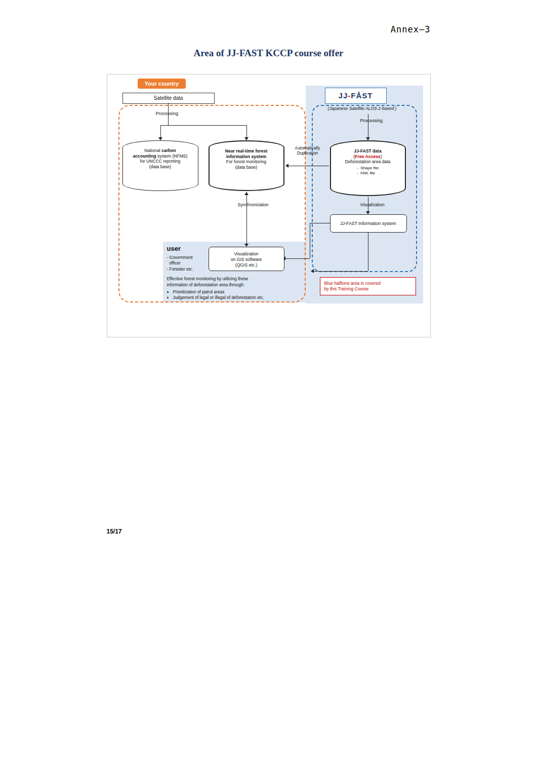Annex–3
Area of JJ-FAST KCCP course offer
Your country
Satellite data
JJ-FÅST
(Japanese Satellite ALOS-2-based )
Processing
Processing
National carbon
accounting system (NFMS)
for UNCCC reporting
(data base)
Near real-time forest
information system
For forest monitoring
(data base)
JJ-FAST data
(Free Access)
Deforestation area data
- Shape file
- KML file
Automatically
Duplication
Synchronization
Visualization
user
- Government
officer
- Forester etc.
Visualization
on GIS software
(QGIS etc.)
JJ-FAST Information system
Effective forest monitoring by utilizing these
information of deforestation area through:
Prioritization of patrol areas
Judgement of legal or illegal of deforestation etc.
Blue halftone area is covered
by this Training Course
15/17